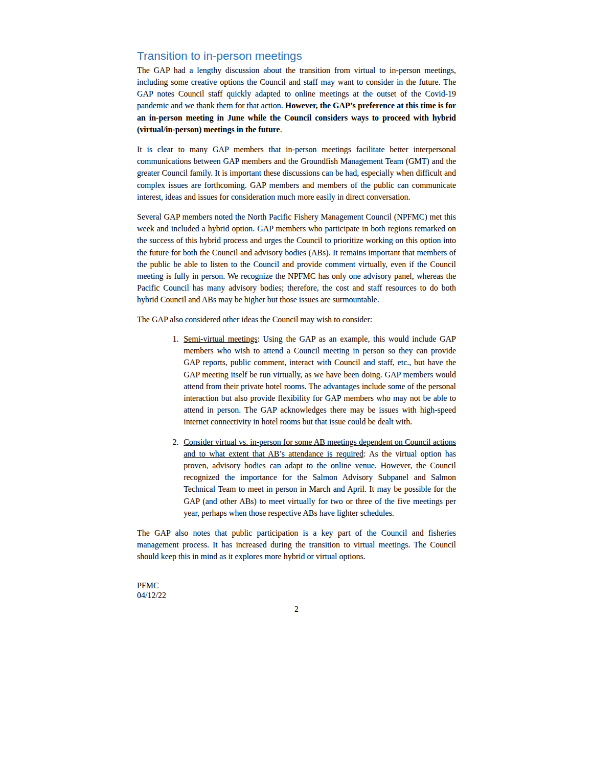Transition to in-person meetings
The GAP had a lengthy discussion about the transition from virtual to in-person meetings, including some creative options the Council and staff may want to consider in the future. The GAP notes Council staff quickly adapted to online meetings at the outset of the Covid-19 pandemic and we thank them for that action. However, the GAP’s preference at this time is for an in-person meeting in June while the Council considers ways to proceed with hybrid (virtual/in-person) meetings in the future.
It is clear to many GAP members that in-person meetings facilitate better interpersonal communications between GAP members and the Groundfish Management Team (GMT) and the greater Council family. It is important these discussions can be had, especially when difficult and complex issues are forthcoming. GAP members and members of the public can communicate interest, ideas and issues for consideration much more easily in direct conversation.
Several GAP members noted the North Pacific Fishery Management Council (NPFMC) met this week and included a hybrid option. GAP members who participate in both regions remarked on the success of this hybrid process and urges the Council to prioritize working on this option into the future for both the Council and advisory bodies (ABs). It remains important that members of the public be able to listen to the Council and provide comment virtually, even if the Council meeting is fully in person. We recognize the NPFMC has only one advisory panel, whereas the Pacific Council has many advisory bodies; therefore, the cost and staff resources to do both hybrid Council and ABs may be higher but those issues are surmountable.
The GAP also considered other ideas the Council may wish to consider:
1. Semi-virtual meetings: Using the GAP as an example, this would include GAP members who wish to attend a Council meeting in person so they can provide GAP reports, public comment, interact with Council and staff, etc., but have the GAP meeting itself be run virtually, as we have been doing. GAP members would attend from their private hotel rooms. The advantages include some of the personal interaction but also provide flexibility for GAP members who may not be able to attend in person. The GAP acknowledges there may be issues with high-speed internet connectivity in hotel rooms but that issue could be dealt with.
2. Consider virtual vs. in-person for some AB meetings dependent on Council actions and to what extent that AB’s attendance is required: As the virtual option has proven, advisory bodies can adapt to the online venue. However, the Council recognized the importance for the Salmon Advisory Subpanel and Salmon Technical Team to meet in person in March and April. It may be possible for the GAP (and other ABs) to meet virtually for two or three of the five meetings per year, perhaps when those respective ABs have lighter schedules.
The GAP also notes that public participation is a key part of the Council and fisheries management process. It has increased during the transition to virtual meetings. The Council should keep this in mind as it explores more hybrid or virtual options.
PFMC
04/12/22
2